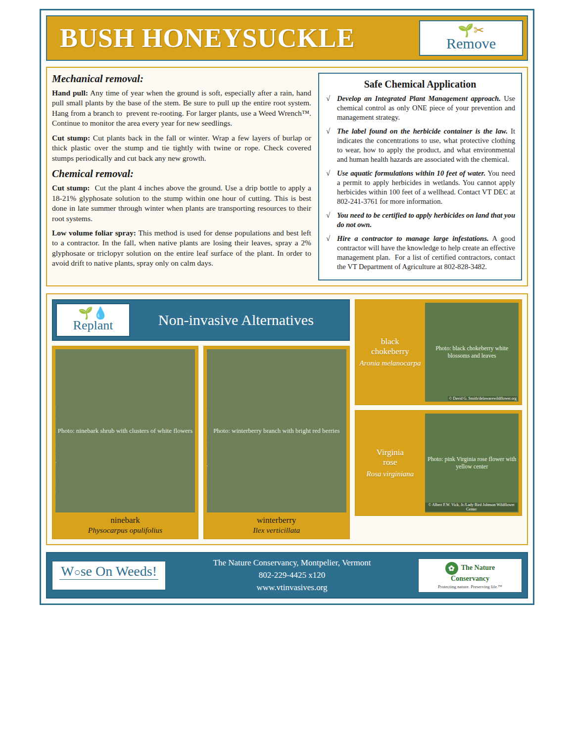BUSH HONEYSUCKLE
🌱✂
Remove
Mechanical removal:
Hand pull: Any time of year when the ground is soft, especially after a rain, hand pull small plants by the base of the stem. Be sure to pull up the entire root system. Hang from a branch to prevent re-rooting. For larger plants, use a Weed Wrench™. Continue to monitor the area every year for new seedlings.
Cut stump: Cut plants back in the fall or winter. Wrap a few layers of burlap or thick plastic over the stump and tie tightly with twine or rope. Check covered stumps periodically and cut back any new growth.
Chemical removal:
Cut stump: Cut the plant 4 inches above the ground. Use a drip bottle to apply a 18-21% glyphosate solution to the stump within one hour of cutting. This is best done in late summer through winter when plants are transporting resources to their root systems.
Low volume foliar spray: This method is used for dense populations and best left to a contractor. In the fall, when native plants are losing their leaves, spray a 2% glyphosate or triclopyr solution on the entire leaf surface of the plant. In order to avoid drift to native plants, spray only on calm days.
Safe Chemical Application
Develop an Integrated Plant Management approach. Use chemical control as only ONE piece of your prevention and management strategy.
The label found on the herbicide container is the law. It indicates the concentrations to use, what protective clothing to wear, how to apply the product, and what environmental and human health hazards are associated with the chemical.
Use aquatic formulations within 10 feet of water. You need a permit to apply herbicides in wetlands. You cannot apply herbicides within 100 feet of a wellhead. Contact VT DEC at 802-241-3761 for more information.
You need to be certified to apply herbicides on land that you do not own.
Hire a contractor to manage large infestations. A good contractor will have the knowledge to help create an effective management plan. For a list of certified contractors, contact the VT Department of Agriculture at 802-828-3482.
🌱💧
Replant
Non-invasive Alternatives
Photo: ninebark shrub with clusters of white flowers © Mrs. W.D. Bransford/Lady Bird Johnson Wildflower Center
ninebarkPhysocarpus opulifolius
Photo: winterberry branch with bright red berries © Stefan Bloodworth/Lady Bird Johnson Wildflower Center
winterberryIlex verticillata
black
chokeberry Aronia melanocarpa
Photo: black chokeberry white blossoms and leaves © David G. Smith/delawarewildflower.org
Virginia
rose Rosa virginiana
Photo: pink Virginia rose flower with yellow center © Albert F.W. Vick, Jr./Lady Bird Johnson Wildflower Center
W○se On Weeds!
The Nature Conservancy, Montpelier, Vermont
802-229-4425 x120
www.vtinvasives.org
✿The Nature
Conservancy
Protecting nature. Preserving life.™